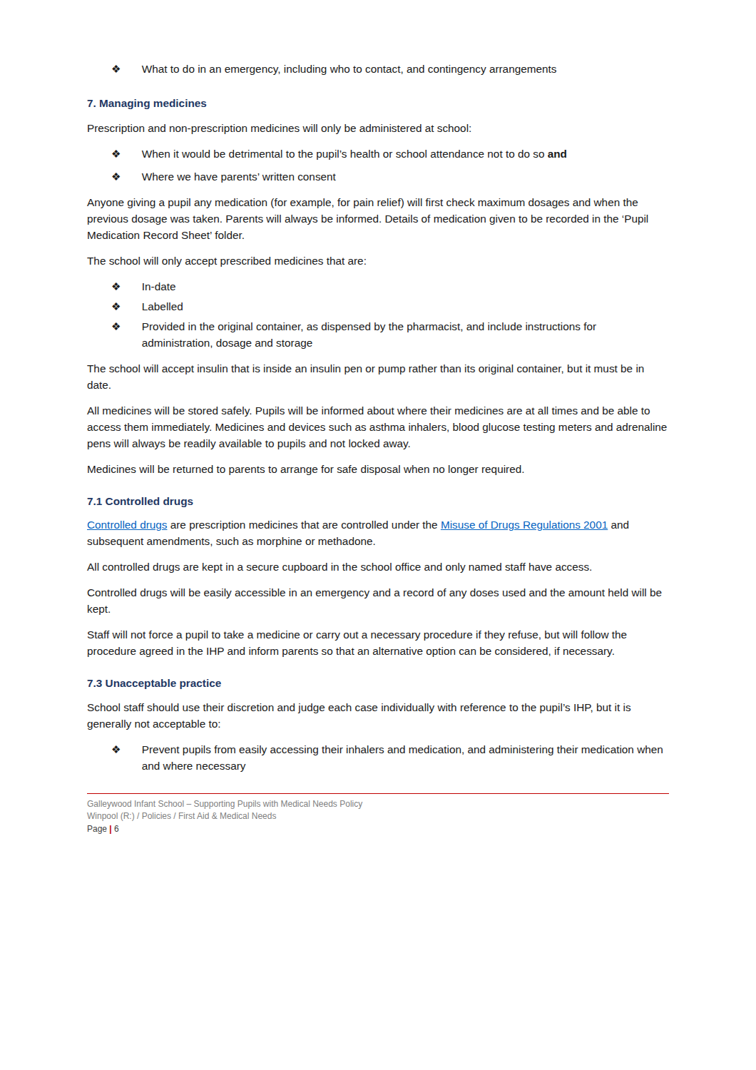What to do in an emergency, including who to contact, and contingency arrangements
7. Managing medicines
Prescription and non-prescription medicines will only be administered at school:
When it would be detrimental to the pupil’s health or school attendance not to do so and
Where we have parents’ written consent
Anyone giving a pupil any medication (for example, for pain relief) will first check maximum dosages and when the previous dosage was taken. Parents will always be informed. Details of medication given to be recorded in the ‘Pupil Medication Record Sheet’ folder.
The school will only accept prescribed medicines that are:
In-date
Labelled
Provided in the original container, as dispensed by the pharmacist, and include instructions for administration, dosage and storage
The school will accept insulin that is inside an insulin pen or pump rather than its original container, but it must be in date.
All medicines will be stored safely. Pupils will be informed about where their medicines are at all times and be able to access them immediately. Medicines and devices such as asthma inhalers, blood glucose testing meters and adrenaline pens will always be readily available to pupils and not locked away.
Medicines will be returned to parents to arrange for safe disposal when no longer required.
7.1 Controlled drugs
Controlled drugs are prescription medicines that are controlled under the Misuse of Drugs Regulations 2001 and subsequent amendments, such as morphine or methadone.
All controlled drugs are kept in a secure cupboard in the school office and only named staff have access.
Controlled drugs will be easily accessible in an emergency and a record of any doses used and the amount held will be kept.
Staff will not force a pupil to take a medicine or carry out a necessary procedure if they refuse, but will follow the procedure agreed in the IHP and inform parents so that an alternative option can be considered, if necessary.
7.3 Unacceptable practice
School staff should use their discretion and judge each case individually with reference to the pupil’s IHP, but it is generally not acceptable to:
Prevent pupils from easily accessing their inhalers and medication, and administering their medication when and where necessary
Galleywood Infant School – Supporting Pupils with Medical Needs Policy
Winpool (R:) / Policies / First Aid & Medical Needs
Page | 6